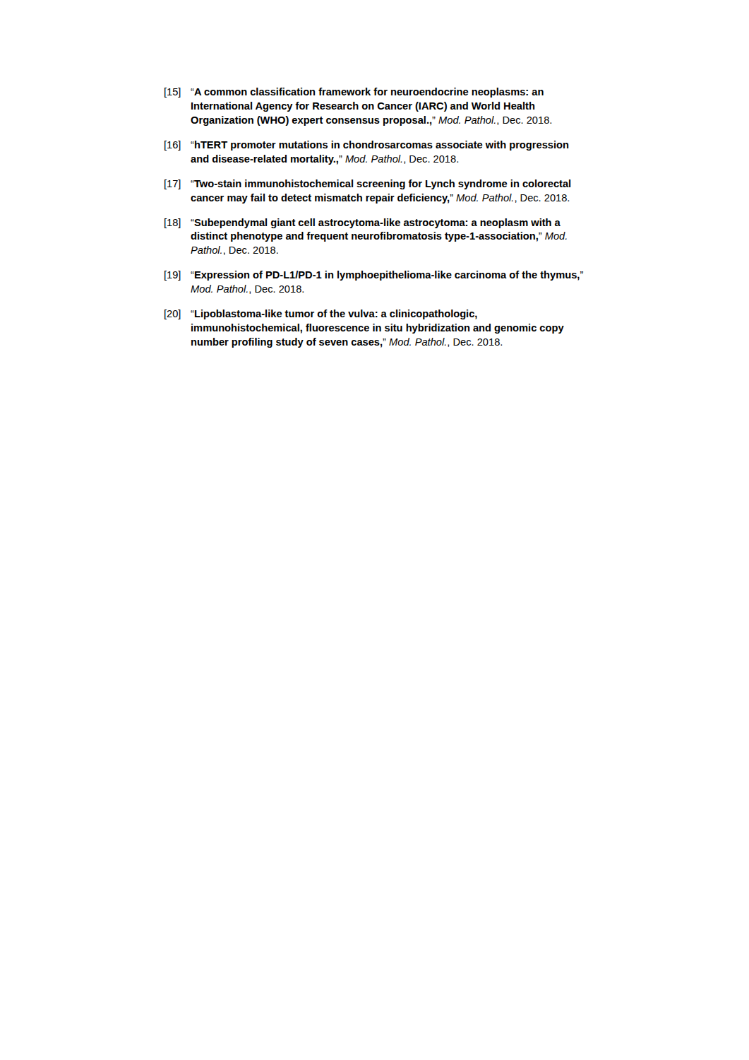[15] “A common classification framework for neuroendocrine neoplasms: an International Agency for Research on Cancer (IARC) and World Health Organization (WHO) expert consensus proposal.,” Mod. Pathol., Dec. 2018.
[16] “hTERT promoter mutations in chondrosarcomas associate with progression and disease-related mortality.,” Mod. Pathol., Dec. 2018.
[17] “Two-stain immunohistochemical screening for Lynch syndrome in colorectal cancer may fail to detect mismatch repair deficiency,” Mod. Pathol., Dec. 2018.
[18] “Subependymal giant cell astrocytoma-like astrocytoma: a neoplasm with a distinct phenotype and frequent neurofibromatosis type-1-association,” Mod. Pathol., Dec. 2018.
[19] “Expression of PD-L1/PD-1 in lymphoepithelioma-like carcinoma of the thymus,” Mod. Pathol., Dec. 2018.
[20] “Lipoblastoma-like tumor of the vulva: a clinicopathologic, immunohistochemical, fluorescence in situ hybridization and genomic copy number profiling study of seven cases,” Mod. Pathol., Dec. 2018.